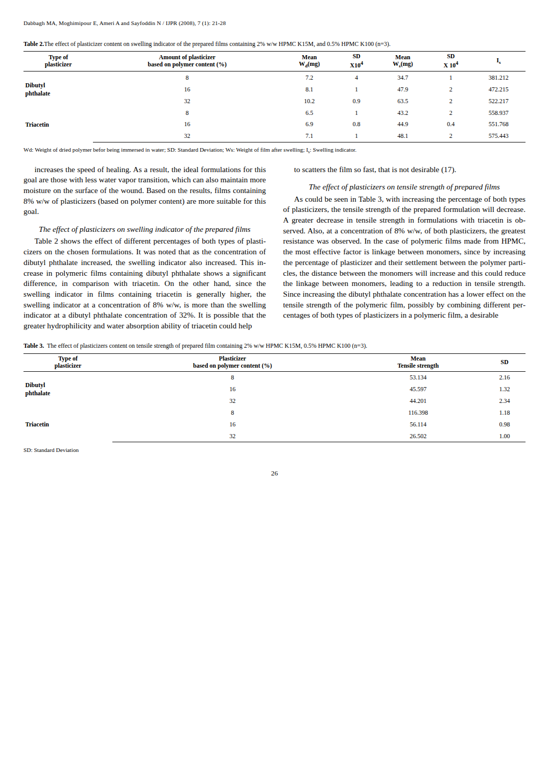Dabbagh MA, Moghimipour E, Ameri A and Sayfoddin N / IJPR (2008), 7 (1): 21-28
Table 2. The effect of plasticizer content on swelling indicator of the prepared films containing 2% w/w HPMC K15M, and 0.5% HPMC K100 (n=3).
| Type of plasticizer | Amount of plasticizer based on polymer content (%) | Mean W d (mg) | SD X10 4 | Mean W s (mg) | SD X 10 4 | I s |
| --- | --- | --- | --- | --- | --- | --- |
| Dibutyl phthalate | 8 | 7.2 | 4 | 34.7 | 1 | 381.212 |
| 16 | 8.1 | 1 | 47.9 | 2 | 472.215 |
| 32 | 10.2 | 0.9 | 63.5 | 2 | 522.217 |
| Triacetin | 8 | 6.5 | 1 | 43.2 | 2 | 558.937 |
| 16 | 6.9 | 0.8 | 44.9 | 0.4 | 551.768 |
| 32 | 7.1 | 1 | 48.1 | 2 | 575.443 |
Wd: Weight of dried polymer befor being immersed in water; SD: Standard Deviation; Ws: Weight of film after swelling; Is: Swelling indicator.
increases the speed of healing. As a result, the ideal formulations for this goal are those with less water vapor transition, which can also maintain more moisture on the surface of the wound. Based on the results, films containing 8% w/w of plasticizers (based on polymer content) are more suitable for this goal.
The effect of plasticizers on swelling indicator of the prepared films
Table 2 shows the effect of different percentages of both types of plasticizers on the chosen formulations. It was noted that as the concentration of dibutyl phthalate increased, the swelling indicator also increased. This increase in polymeric films containing dibutyl phthalate shows a significant difference, in comparison with triacetin. On the other hand, since the swelling indicator in films containing triacetin is generally higher, the swelling indicator at a concentration of 8% w/w, is more than the swelling indicator at a dibutyl phthalate concentration of 32%. It is possible that the greater hydrophilicity and water absorption ability of triacetin could help
to scatters the film so fast, that is not desirable (17).
The effect of plasticizers on tensile strength of prepared films
As could be seen in Table 3, with increasing the percentage of both types of plasticizers, the tensile strength of the prepared formulation will decrease. A greater decrease in tensile strength in formulations with triacetin is observed. Also, at a concentration of 8% w/w, of both plasticizers, the greatest resistance was observed. In the case of polymeric films made from HPMC, the most effective factor is linkage between monomers, since by increasing the percentage of plasticizer and their settlement between the polymer particles, the distance between the monomers will increase and this could reduce the linkage between monomers, leading to a reduction in tensile strength. Since increasing the dibutyl phthalate concentration has a lower effect on the tensile strength of the polymeric film, possibly by combining different percentages of both types of plasticizers in a polymeric film, a desirable
Table 3. The effect of plasticizers content on tensile strength of prepared film containing 2% w/w HPMC K15M, 0.5% HPMC K100 (n=3).
| Type of plasticizer | Plasticizer based on polymer content (%) | Mean Tensile strength | SD |
| --- | --- | --- | --- |
| Dibutyl phthalate | 8 | 53.134 | 2.16 |
| 16 | 45.597 | 1.32 |
| 32 | 44.201 | 2.34 |
| Triacetin | 8 | 116.398 | 1.18 |
| 16 | 56.114 | 0.98 |
| 32 | 26.502 | 1.00 |
SD: Standard Deviation
26